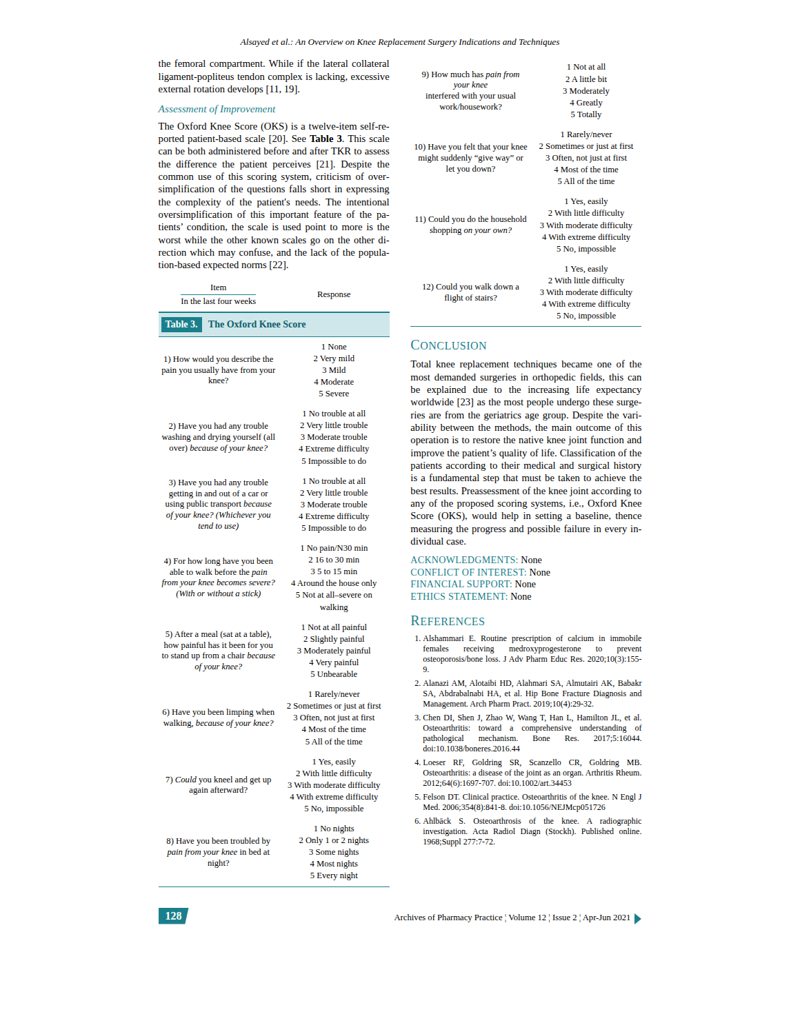Alsayed et al.: An Overview on Knee Replacement Surgery Indications and Techniques
the femoral compartment. While if the lateral collateral ligament-popliteus tendon complex is lacking, excessive external rotation develops [11, 19].
Assessment of Improvement
The Oxford Knee Score (OKS) is a twelve-item self-reported patient-based scale [20]. See Table 3. This scale can be both administered before and after TKR to assess the difference the patient perceives [21]. Despite the common use of this scoring system, criticism of oversimplification of the questions falls short in expressing the complexity of the patient's needs. The intentional oversimplification of this important feature of the patients’ condition, the scale is used point to more is the worst while the other known scales go on the other direction which may confuse, and the lack of the population-based expected norms [22].
| Table 3. The Oxford Knee Score |
| Item In the last four weeks | Response |
| 1) How would you describe the pain you usually have from your knee? | 1 None 2 Very mild 3 Mild 4 Moderate 5 Severe |
| 2) Have you had any trouble washing and drying yourself (all over) because of your knee? | 1 No trouble at all 2 Very little trouble 3 Moderate trouble 4 Extreme difficulty 5 Impossible to do |
| 3) Have you had any trouble getting in and out of a car or using public transport because of your knee? (Whichever you tend to use) | 1 No trouble at all 2 Very little trouble 3 Moderate trouble 4 Extreme difficulty 5 Impossible to do |
| 4) For how long have you been able to walk before the pain from your knee becomes severe? (With or without a stick) | 1 No pain/N30 min 2 16 to 30 min 3 5 to 15 min 4 Around the house only 5 Not at all–severe on walking |
| 5) After a meal (sat at a table), how painful has it been for you to stand up from a chair because of your knee? | 1 Not at all painful 2 Slightly painful 3 Moderately painful 4 Very painful 5 Unbearable |
| 6) Have you been limping when walking, because of your knee? | 1 Rarely/never 2 Sometimes or just at first 3 Often, not just at first 4 Most of the time 5 All of the time |
| 7) Could you kneel and get up again afterward? | 1 Yes, easily 2 With little difficulty 3 With moderate difficulty 4 With extreme difficulty 5 No, impossible |
| 8) Have you been troubled by pain from your knee in bed at night? | 1 No nights 2 Only 1 or 2 nights 3 Some nights 4 Most nights 5 Every night |
| 9) How much has pain from your knee interfered with your usual work/housework? | 1 Not at all 2 A little bit 3 Moderately 4 Greatly 5 Totally |
| 10) Have you felt that your knee might suddenly “give way” or let you down? | 1 Rarely/never 2 Sometimes or just at first 3 Often, not just at first 4 Most of the time 5 All of the time |
| 11) Could you do the household shopping on your own? | 1 Yes, easily 2 With little difficulty 3 With moderate difficulty 4 With extreme difficulty 5 No, impossible |
| 12) Could you walk down a flight of stairs? | 1 Yes, easily 2 With little difficulty 3 With moderate difficulty 4 With extreme difficulty 5 No, impossible |
CONCLUSION
Total knee replacement techniques became one of the most demanded surgeries in orthopedic fields, this can be explained due to the increasing life expectancy worldwide [23] as the most people undergo these surgeries are from the geriatrics age group. Despite the variability between the methods, the main outcome of this operation is to restore the native knee joint function and improve the patient’s quality of life. Classification of the patients according to their medical and surgical history is a fundamental step that must be taken to achieve the best results. Preassessment of the knee joint according to any of the proposed scoring systems, i.e., Oxford Knee Score (OKS), would help in setting a baseline, thence measuring the progress and possible failure in every individual case.
ACKNOWLEDGMENTS: None
CONFLICT OF INTEREST: None
FINANCIAL SUPPORT: None
ETHICS STATEMENT: None
REFERENCES
Alshammari E. Routine prescription of calcium in immobile females receiving medroxyprogesterone to prevent osteoporosis/bone loss. J Adv Pharm Educ Res. 2020;10(3):155-9.
Alanazi AM, Alotaibi HD, Alahmari SA, Almutairi AK, Babakr SA, Abdrabalnabi HA, et al. Hip Bone Fracture Diagnosis and Management. Arch Pharm Pract. 2019;10(4):29-32.
Chen DI, Shen J, Zhao W, Wang T, Han L, Hamilton JL, et al. Osteoarthritis: toward a comprehensive understanding of pathological mechanism. Bone Res. 2017;5:16044. doi:10.1038/boneres.2016.44
Loeser RF, Goldring SR, Scanzello CR, Goldring MB. Osteoarthritis: a disease of the joint as an organ. Arthritis Rheum. 2012;64(6):1697-707. doi:10.1002/art.34453
Felson DT. Clinical practice. Osteoarthritis of the knee. N Engl J Med. 2006;354(8):841-8. doi:10.1056/NEJMcp051726
Ahlbäck S. Osteoarthrosis of the knee. A radiographic investigation. Acta Radiol Diagn (Stockh). Published online. 1968;Suppl 277:7-72.
128
Archives of Pharmacy Practice ¦ Volume 12 ¦ Issue 2 ¦ Apr-Jun 2021